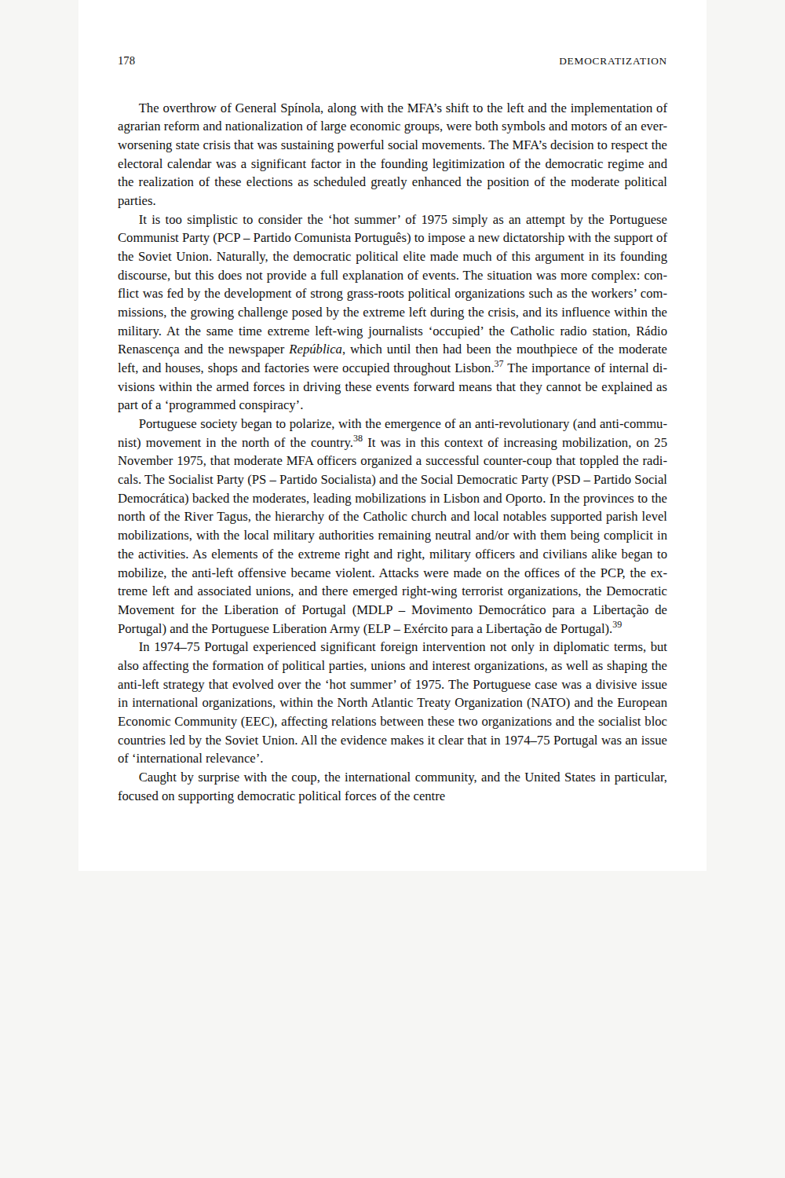178 Democratization
The overthrow of General Spínola, along with the MFA’s shift to the left and the implementation of agrarian reform and nationalization of large economic groups, were both symbols and motors of an ever-worsening state crisis that was sustaining powerful social movements. The MFA’s decision to respect the electoral calendar was a significant factor in the founding legitimization of the democratic regime and the realization of these elections as scheduled greatly enhanced the position of the moderate political parties.
It is too simplistic to consider the ‘hot summer’ of 1975 simply as an attempt by the Portuguese Communist Party (PCP – Partido Comunista Português) to impose a new dictatorship with the support of the Soviet Union. Naturally, the democratic political elite made much of this argument in its founding discourse, but this does not provide a full explanation of events. The situation was more complex: conflict was fed by the development of strong grass-roots political organizations such as the workers’ commissions, the growing challenge posed by the extreme left during the crisis, and its influence within the military. At the same time extreme left-wing journalists ‘occupied’ the Catholic radio station, Rádio Renascença and the newspaper República, which until then had been the mouthpiece of the moderate left, and houses, shops and factories were occupied throughout Lisbon.37 The importance of internal divisions within the armed forces in driving these events forward means that they cannot be explained as part of a ‘programmed conspiracy’.
Portuguese society began to polarize, with the emergence of an anti-revolutionary (and anti-communist) movement in the north of the country.38 It was in this context of increasing mobilization, on 25 November 1975, that moderate MFA officers organized a successful counter-coup that toppled the radicals. The Socialist Party (PS – Partido Socialista) and the Social Democratic Party (PSD – Partido Social Democrática) backed the moderates, leading mobilizations in Lisbon and Oporto. In the provinces to the north of the River Tagus, the hierarchy of the Catholic church and local notables supported parish level mobilizations, with the local military authorities remaining neutral and/or with them being complicit in the activities. As elements of the extreme right and right, military officers and civilians alike began to mobilize, the anti-left offensive became violent. Attacks were made on the offices of the PCP, the extreme left and associated unions, and there emerged right-wing terrorist organizations, the Democratic Movement for the Liberation of Portugal (MDLP – Movimento Democrático para a Libertação de Portugal) and the Portuguese Liberation Army (ELP – Exército para a Libertação de Portugal).39
In 1974–75 Portugal experienced significant foreign intervention not only in diplomatic terms, but also affecting the formation of political parties, unions and interest organizations, as well as shaping the anti-left strategy that evolved over the ‘hot summer’ of 1975. The Portuguese case was a divisive issue in international organizations, within the North Atlantic Treaty Organization (NATO) and the European Economic Community (EEC), affecting relations between these two organizations and the socialist bloc countries led by the Soviet Union. All the evidence makes it clear that in 1974–75 Portugal was an issue of ‘international relevance’.
Caught by surprise with the coup, the international community, and the United States in particular, focused on supporting democratic political forces of the centre